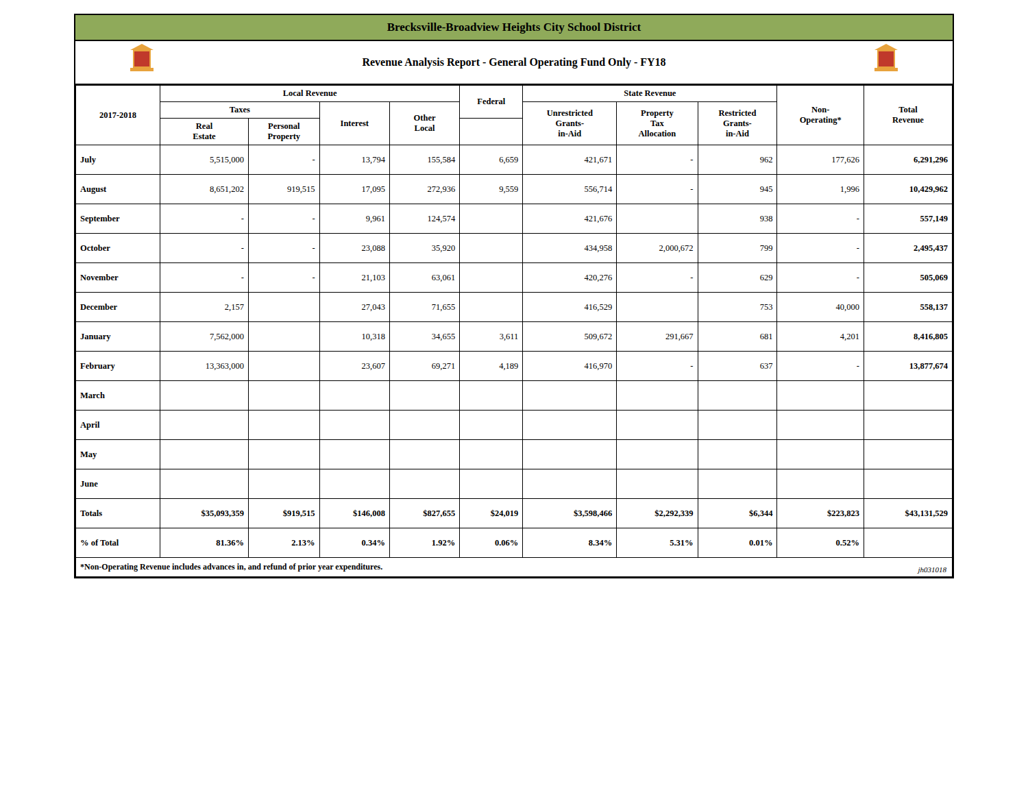Brecksville-Broadview Heights City School District
Revenue Analysis Report - General Operating Fund Only - FY18
| 2017-2018 | Local Revenue | Federal | State Revenue | Non- Operating* | Total Revenue |
| --- | --- | --- | --- | --- | --- |
| Taxes | Interest | Other Local | Unrestricted Grants- in-Aid | Property Tax Allocation | Restricted Grants- in-Aid |
| Real Estate | Personal Property | |
| July | 5,515,000 | - | 13,794 | 155,584 | 6,659 | 421,671 | - | 962 | 177,626 | 6,291,296 |
| August | 8,651,202 | 919,515 | 17,095 | 272,936 | 9,559 | 556,714 | - | 945 | 1,996 | 10,429,962 |
| September | - | - | 9,961 | 124,574 | | 421,676 | | 938 | - | 557,149 |
| October | - | - | 23,088 | 35,920 | | 434,958 | 2,000,672 | 799 | - | 2,495,437 |
| November | - | - | 21,103 | 63,061 | | 420,276 | - | 629 | - | 505,069 |
| December | 2,157 | | 27,043 | 71,655 | | 416,529 | | 753 | 40,000 | 558,137 |
| January | 7,562,000 | | 10,318 | 34,655 | 3,611 | 509,672 | 291,667 | 681 | 4,201 | 8,416,805 |
| February | 13,363,000 | | 23,607 | 69,271 | 4,189 | 416,970 | - | 637 | - | 13,877,674 |
| March | | | | | | | | | | |
| April | | | | | | | | | | |
| May | | | | | | | | | | |
| June | | | | | | | | | | |
| Totals | $35,093,359 | $919,515 | $146,008 | $827,655 | $24,019 | $3,598,466 | $2,292,339 | $6,344 | $223,823 | $43,131,529 |
| % of Total | 81.36% | 2.13% | 0.34% | 1.92% | 0.06% | 8.34% | 5.31% | 0.01% | 0.52% | |
| *Non-Operating Revenue includes advances in, and refund of prior year expenditures. jh031018 |